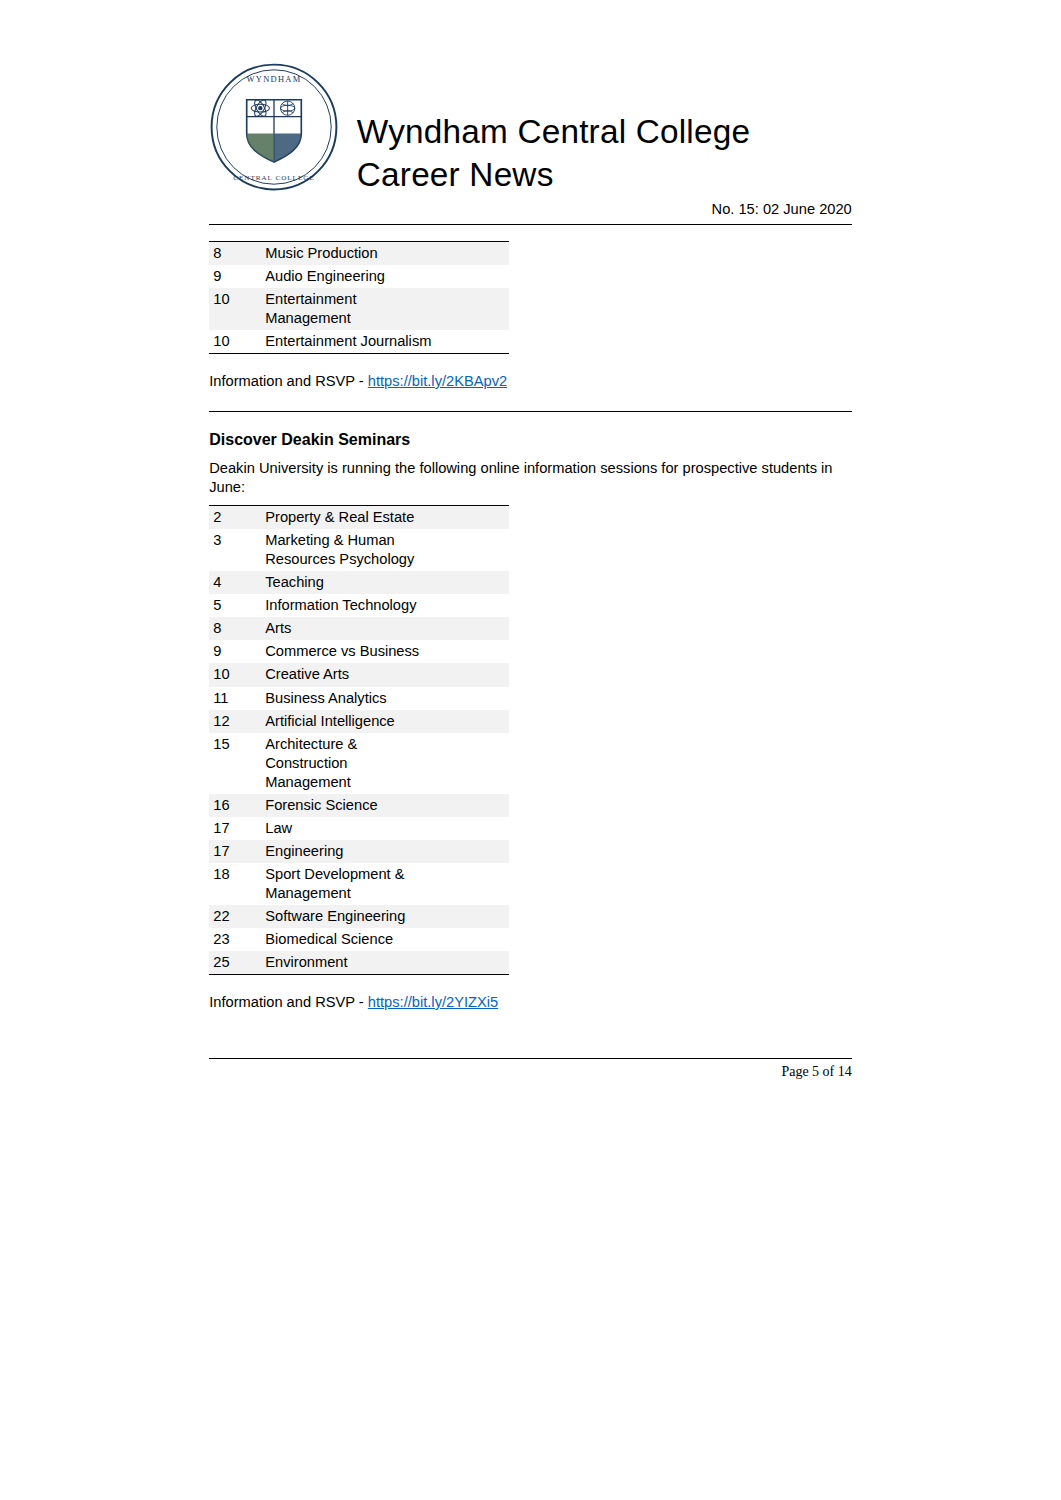WYNDHAM CENTRAL COLLEGE
Wyndham Central College Career News
No. 15: 02 June 2020
| 8 | Music Production |
| 9 | Audio Engineering |
| 10 | Entertainment Management |
| 10 | Entertainment Journalism |
Information and RSVP - https://bit.ly/2KBApv2
Discover Deakin Seminars
Deakin University is running the following online information sessions for prospective students in June:
| 2 | Property & Real Estate |
| 3 | Marketing & Human Resources Psychology |
| 4 | Teaching |
| 5 | Information Technology |
| 8 | Arts |
| 9 | Commerce vs Business |
| 10 | Creative Arts |
| 11 | Business Analytics |
| 12 | Artificial Intelligence |
| 15 | Architecture & Construction Management |
| 16 | Forensic Science |
| 17 | Law |
| 17 | Engineering |
| 18 | Sport Development & Management |
| 22 | Software Engineering |
| 23 | Biomedical Science |
| 25 | Environment |
Information and RSVP - https://bit.ly/2YIZXi5
Page 5 of 14